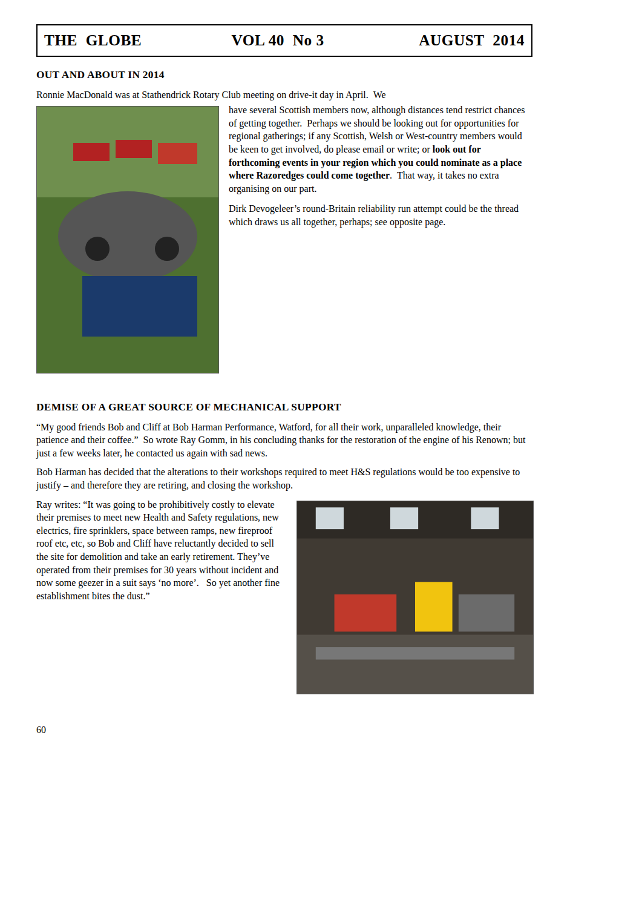| THE GLOBE | VOL 40 No 3 | AUGUST 2014 |
Out and About in 2014
Ronnie MacDonald was at Stathendrick Rotary Club meeting on drive-it day in April. We
have several Scottish members now, although distances tend restrict chances of getting together. Perhaps we should be looking out for opportunities for regional gatherings; if any Scottish, Welsh or West-country members would be keen to get involved, do please email or write; or look out for forthcoming events in your region which you could nominate as a place where Razoredges could come together. That way, it takes no extra organising on our part.
Dirk Devogeleer’s round-Britain reliability run attempt could be the thread which draws us all together, perhaps; see opposite page.
Demise of a Great Source of Mechanical Support
“My good friends Bob and Cliff at Bob Harman Performance, Watford, for all their work, unparalleled knowledge, their patience and their coffee.” So wrote Ray Gomm, in his concluding thanks for the restoration of the engine of his Renown; but just a few weeks later, he contacted us again with sad news.
Bob Harman has decided that the alterations to their workshops required to meet H&S regulations would be too expensive to justify – and therefore they are retiring, and closing the workshop.
Ray writes: “It was going to be prohibitively costly to elevate their premises to meet new Health and Safety regulations, new electrics, fire sprinklers, space between ramps, new fireproof roof etc, etc, so Bob and Cliff have reluctantly decided to sell the site for demolition and take an early retirement. They’ve operated from their premises for 30 years without incident and now some geezer in a suit says ‘no more’. So yet another fine establishment bites the dust.”
60